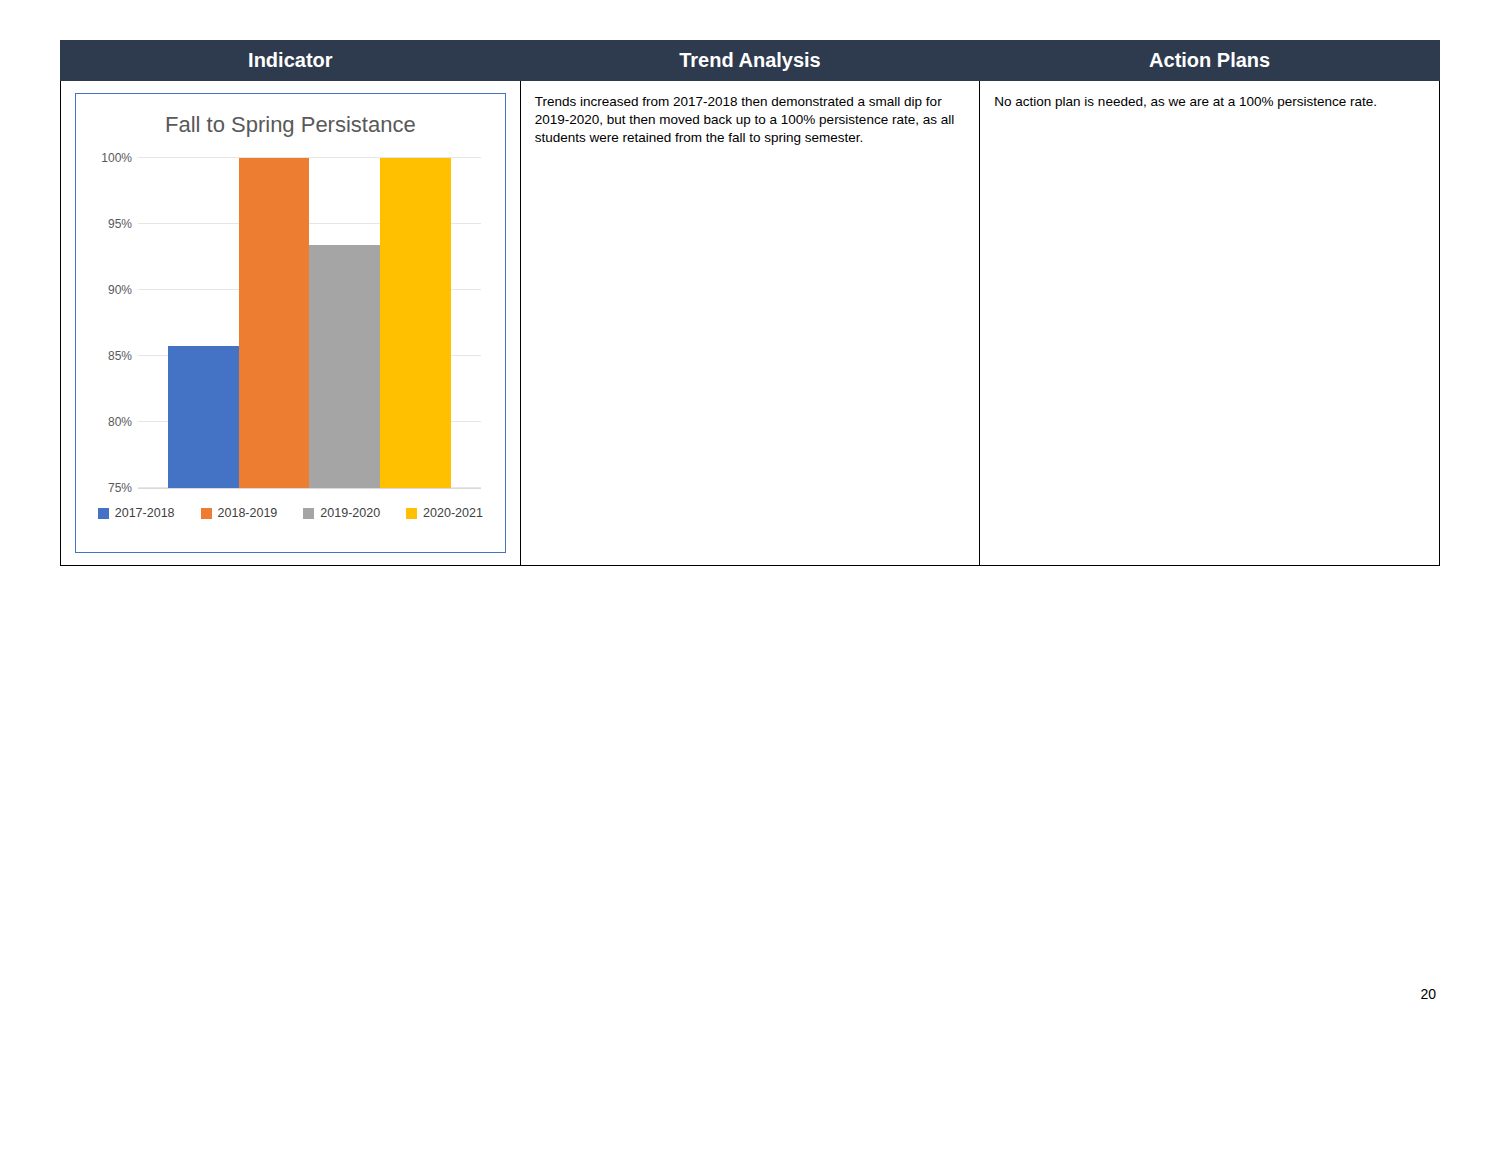| Indicator | Trend Analysis | Action Plans |
| --- | --- | --- |
| Fall to Spring Persistance 100% 95% 90% 85% 80% 75% 2017-2018 2018-2019 2019-2020 2020-2021 | Trends increased from 2017-2018 then demonstrated a small dip for 2019-2020, but then moved back up to a 100% persistence rate, as all students were retained from the fall to spring semester. | No action plan is needed, as we are at a 100% persistence rate. |
20